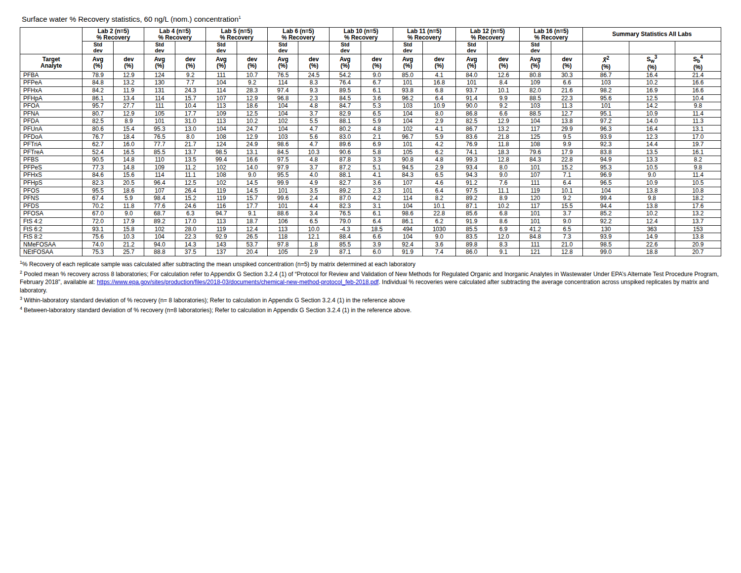Surface water % Recovery statistics, 60 ng/L (nom.) concentration1
| | Lab 2 (n=5) % Recovery | Lab 4 (n=5) % Recovery | Lab 5 (n=5) % Recovery | Lab 6 (n=5) % Recovery | Lab 10 (n=5) % Recovery | Lab 11 (n=5) % Recovery | Lab 12 (n=5) % Recovery | Lab 16 (n=5) % Recovery | Summary Statistics All Labs |
| --- | --- | --- | --- | --- | --- | --- | --- | --- | --- |
| Std dev | | Std dev | | Std dev | | Std dev | | Std dev | | Std dev | | Std dev | | Std dev | | | |
| Target Analyte | Avg (%) | dev (%) | Avg (%) | dev (%) | Avg (%) | dev (%) | Avg (%) | dev (%) | Avg (%) | dev (%) | Avg (%) | dev (%) | Avg (%) | dev (%) | Avg (%) | dev (%) | X̄ 2 (%) | S w 3 (%) | S b 4 (%) |
| PFBA | 78.9 | 12.9 | 124 | 9.2 | 111 | 10.7 | 76.5 | 24.5 | 54.2 | 9.0 | 85.0 | 4.1 | 84.0 | 12.6 | 80.8 | 30.3 | 86.7 | 16.4 | 21.4 |
| PFPeA | 84.8 | 13.2 | 130 | 7.7 | 104 | 9.2 | 114 | 8.3 | 76.4 | 6.7 | 101 | 16.8 | 101 | 8.4 | 109 | 6.6 | 103 | 10.2 | 16.6 |
| PFHxA | 84.2 | 11.9 | 131 | 24.3 | 114 | 28.3 | 97.4 | 9.3 | 89.5 | 6.1 | 93.8 | 6.8 | 93.7 | 10.1 | 82.0 | 21.6 | 98.2 | 16.9 | 16.6 |
| PFHpA | 86.1 | 13.4 | 114 | 15.7 | 107 | 12.9 | 96.8 | 2.3 | 84.5 | 3.6 | 96.2 | 6.4 | 91.4 | 9.9 | 88.5 | 22.3 | 95.6 | 12.5 | 10.4 |
| PFOA | 95.7 | 27.7 | 111 | 10.4 | 113 | 18.6 | 104 | 4.8 | 84.7 | 5.3 | 103 | 10.9 | 90.0 | 9.2 | 103 | 11.3 | 101 | 14.2 | 9.8 |
| PFNA | 80.7 | 12.9 | 105 | 17.7 | 109 | 12.5 | 104 | 3.7 | 82.9 | 6.5 | 104 | 8.0 | 86.8 | 6.6 | 88.5 | 12.7 | 95.1 | 10.9 | 11.4 |
| PFDA | 82.5 | 8.9 | 101 | 31.0 | 113 | 10.2 | 102 | 5.5 | 88.1 | 5.9 | 104 | 2.9 | 82.5 | 12.9 | 104 | 13.8 | 97.2 | 14.0 | 11.3 |
| PFUnA | 80.6 | 15.4 | 95.3 | 13.0 | 104 | 24.7 | 104 | 4.7 | 80.2 | 4.8 | 102 | 4.1 | 86.7 | 13.2 | 117 | 29.9 | 96.3 | 16.4 | 13.1 |
| PFDoA | 76.7 | 18.4 | 76.5 | 8.0 | 108 | 12.9 | 103 | 5.6 | 83.0 | 2.1 | 96.7 | 5.9 | 83.6 | 21.8 | 125 | 9.5 | 93.9 | 12.3 | 17.0 |
| PFTriA | 62.7 | 16.0 | 77.7 | 21.7 | 124 | 24.9 | 98.6 | 4.7 | 89.6 | 6.9 | 101 | 4.2 | 76.9 | 11.8 | 108 | 9.9 | 92.3 | 14.4 | 19.7 |
| PFTreA | 52.4 | 16.5 | 85.5 | 13.7 | 98.5 | 13.1 | 84.5 | 10.3 | 90.6 | 5.8 | 105 | 6.2 | 74.1 | 18.3 | 79.6 | 17.9 | 83.8 | 13.5 | 16.1 |
| PFBS | 90.5 | 14.8 | 110 | 13.5 | 99.4 | 16.6 | 97.5 | 4.8 | 87.8 | 3.3 | 90.8 | 4.8 | 99.3 | 12.8 | 84.3 | 22.8 | 94.9 | 13.3 | 8.2 |
| PFPeS | 77.3 | 14.8 | 109 | 11.2 | 102 | 14.0 | 97.9 | 3.7 | 87.2 | 5.1 | 94.5 | 2.9 | 93.4 | 8.0 | 101 | 15.2 | 95.3 | 10.5 | 9.8 |
| PFHxS | 84.6 | 15.6 | 114 | 11.1 | 108 | 9.0 | 95.5 | 4.0 | 88.1 | 4.1 | 84.3 | 6.5 | 94.3 | 9.0 | 107 | 7.1 | 96.9 | 9.0 | 11.4 |
| PFHpS | 82.3 | 20.5 | 96.4 | 12.5 | 102 | 14.5 | 99.9 | 4.9 | 82.7 | 3.6 | 107 | 4.6 | 91.2 | 7.6 | 111 | 6.4 | 96.5 | 10.9 | 10.5 |
| PFOS | 95.5 | 18.6 | 107 | 26.4 | 119 | 14.5 | 101 | 3.5 | 89.2 | 2.3 | 101 | 6.4 | 97.5 | 11.1 | 119 | 10.1 | 104 | 13.8 | 10.8 |
| PFNS | 67.4 | 5.9 | 98.4 | 15.2 | 119 | 15.7 | 99.6 | 2.4 | 87.0 | 4.2 | 114 | 8.2 | 89.2 | 8.9 | 120 | 9.2 | 99.4 | 9.8 | 18.2 |
| PFDS | 70.2 | 11.8 | 77.6 | 24.6 | 116 | 17.7 | 101 | 4.4 | 82.3 | 3.1 | 104 | 10.1 | 87.1 | 10.2 | 117 | 15.5 | 94.4 | 13.8 | 17.6 |
| PFOSA | 67.0 | 9.0 | 68.7 | 6.3 | 94.7 | 9.1 | 88.6 | 3.4 | 76.5 | 6.1 | 98.6 | 22.8 | 85.6 | 6.8 | 101 | 3.7 | 85.2 | 10.2 | 13.2 |
| FtS 4:2 | 72.0 | 17.9 | 89.2 | 17.0 | 113 | 18.7 | 106 | 6.5 | 79.0 | 6.4 | 86.1 | 6.2 | 91.9 | 8.6 | 101 | 9.0 | 92.2 | 12.4 | 13.7 |
| FtS 6:2 | 93.1 | 15.8 | 102 | 28.0 | 119 | 12.4 | 113 | 10.0 | -4.3 | 18.5 | 494 | 1030 | 85.5 | 6.9 | 41.2 | 6.5 | 130 | 363 | 153 |
| FtS 8:2 | 75.6 | 10.3 | 104 | 22.3 | 92.9 | 26.5 | 118 | 12.1 | 88.4 | 6.6 | 104 | 9.0 | 83.5 | 12.0 | 84.8 | 7.3 | 93.9 | 14.9 | 13.8 |
| NMeFOSAA | 74.0 | 21.2 | 94.0 | 14.3 | 143 | 53.7 | 97.8 | 1.8 | 85.5 | 3.9 | 92.4 | 3.6 | 89.8 | 8.3 | 111 | 21.0 | 98.5 | 22.6 | 20.9 |
| NEtFOSAA | 75.3 | 25.7 | 88.8 | 37.5 | 137 | 20.4 | 105 | 2.9 | 87.1 | 6.0 | 91.9 | 7.4 | 86.0 | 9.1 | 121 | 12.8 | 99.0 | 18.8 | 20.7 |
1% Recovery of each replicate sample was calculated after subtracting the mean unspiked concentration (n=5) by matrix determined at each laboratory
2 Pooled mean % recovery across 8 laboratories; For calculation refer to Appendix G Section 3.2.4 (1) of “Protocol for Review and Validation of New Methods for Regulated Organic and Inorganic Analytes in Wastewater Under EPA’s Alternate Test Procedure Program, February 2018”, available at: https://www.epa.gov/sites/production/files/2018-03/documents/chemical-new-method-protocol_feb-2018.pdf. Individual % recoveries were calculated after subtracting the average concentration across unspiked replicates by matrix and laboratory.
3 Within-laboratory standard deviation of % recovery (n= 8 laboratories); Refer to calculation in Appendix G Section 3.2.4 (1) in the reference above
4 Between-laboratory standard deviation of % recovery (n=8 laboratories); Refer to calculation in Appendix G Section 3.2.4 (1) in the reference above.